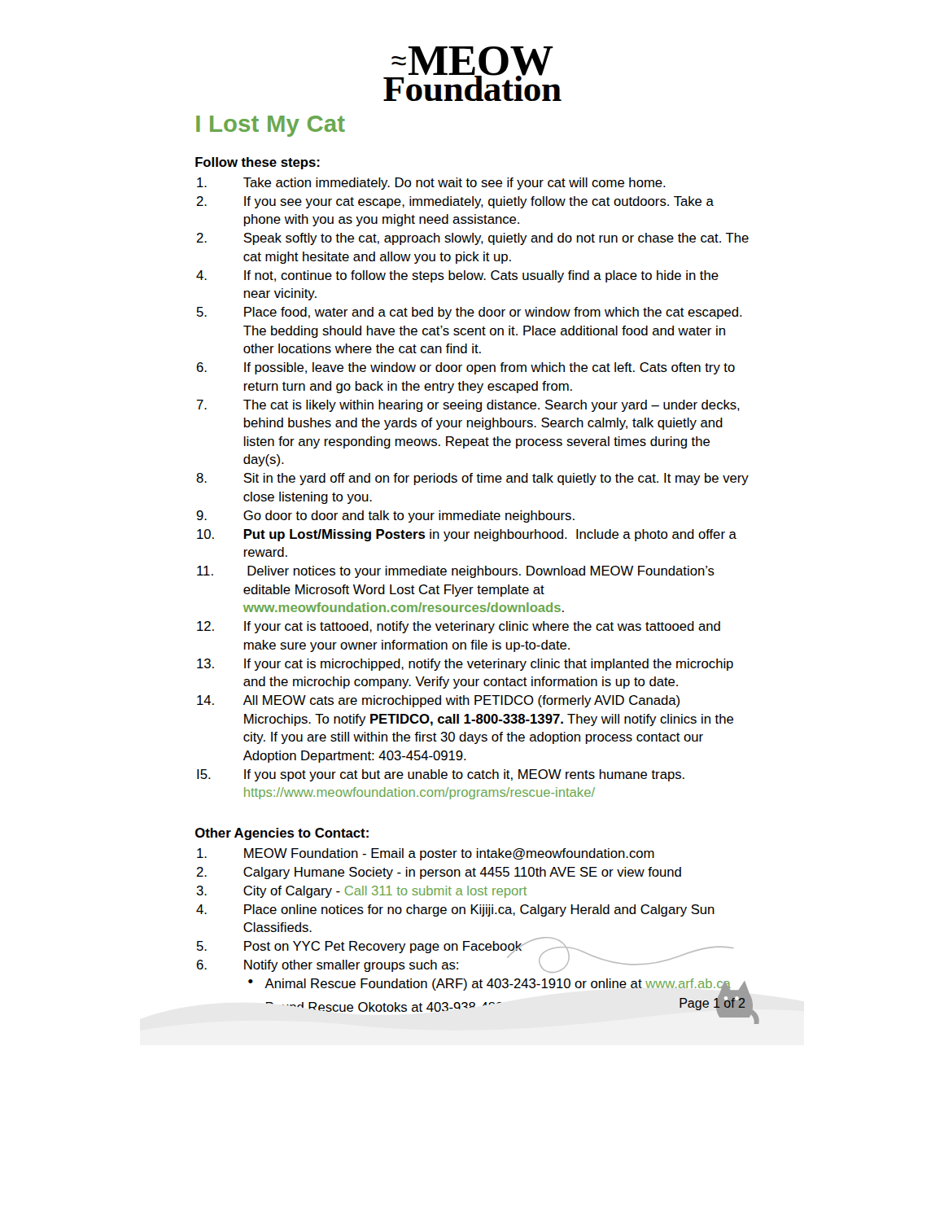MEOW Foundation
I Lost My Cat
Follow these steps:
1. Take action immediately. Do not wait to see if your cat will come home.
2. If you see your cat escape, immediately, quietly follow the cat outdoors. Take a phone with you as you might need assistance.
2. Speak softly to the cat, approach slowly, quietly and do not run or chase the cat. The cat might hesitate and allow you to pick it up.
4. If not, continue to follow the steps below. Cats usually find a place to hide in the near vicinity.
5. Place food, water and a cat bed by the door or window from which the cat escaped. The bedding should have the cat’s scent on it. Place additional food and water in other locations where the cat can find it.
6. If possible, leave the window or door open from which the cat left. Cats often try to return turn and go back in the entry they escaped from.
7. The cat is likely within hearing or seeing distance. Search your yard – under decks, behind bushes and the yards of your neighbours. Search calmly, talk quietly and listen for any responding meows. Repeat the process several times during the day(s).
8. Sit in the yard off and on for periods of time and talk quietly to the cat. It may be very close listening to you.
9. Go door to door and talk to your immediate neighbours.
10. Put up Lost/Missing Posters in your neighbourhood. Include a photo and offer a reward.
11. Deliver notices to your immediate neighbours. Download MEOW Foundation’s editable Microsoft Word Lost Cat Flyer template at www.meowfoundation.com/resources/downloads.
12. If your cat is tattooed, notify the veterinary clinic where the cat was tattooed and make sure your owner information on file is up-to-date.
13. If your cat is microchipped, notify the veterinary clinic that implanted the microchip and the microchip company. Verify your contact information is up to date.
14. All MEOW cats are microchipped with PETIDCO (formerly AVID Canada) Microchips. To notify PETIDCO, call 1-800-338-1397. They will notify clinics in the city. If you are still within the first 30 days of the adoption process contact our Adoption Department: 403-454-0919.
I5. If you spot your cat but are unable to catch it, MEOW rents humane traps.
https://www.meowfoundation.com/programs/rescue-intake/
Other Agencies to Contact:
1. MEOW Foundation - Email a poster to intake@meowfoundation.com
2. Calgary Humane Society - in person at 4455 110th AVE SE or view found
3. City of Calgary - Call 311 to submit a lost report
4. Place online notices for no charge on Kijiji.ca, Calgary Herald and Calgary Sun Classifieds.
5. Post on YYC Pet Recovery page on Facebook
6. Notify other smaller groups such as:
Animal Rescue Foundation (ARF) at 403-243-1910 or online at www.arf.ab.ca
Pound Rescue Okotoks at 403-938-4890 or online at www.poundrescue.com
Alberta Animal Rescue Crew Society at 403 804-4334 or visit http://aarcs.ca
Page 1 of 2